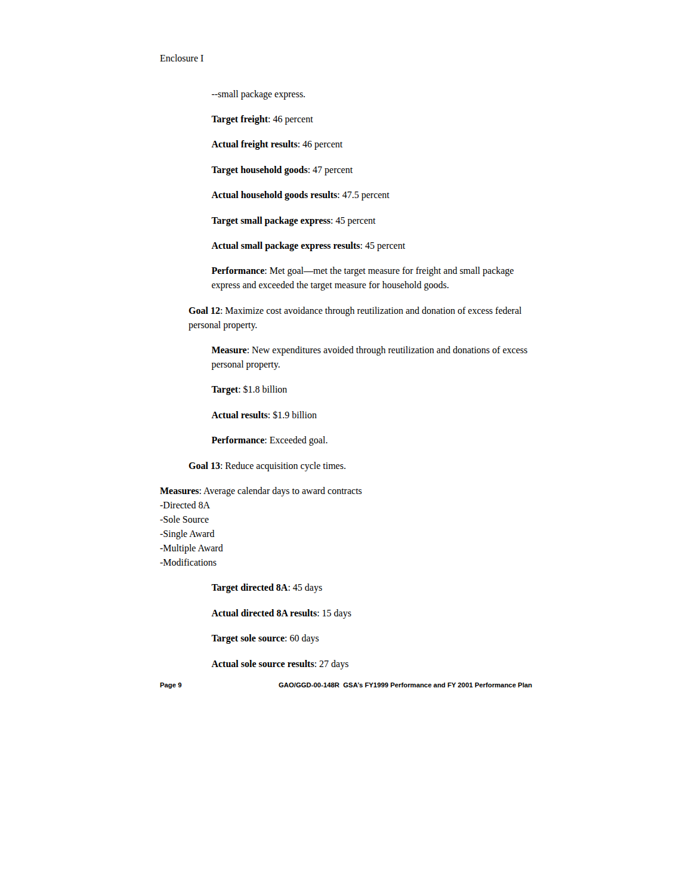Enclosure I
--small package express.
Target freight: 46 percent
Actual freight results: 46 percent
Target household goods: 47 percent
Actual household goods results: 47.5 percent
Target small package express: 45 percent
Actual small package express results: 45 percent
Performance: Met goal—met the target measure for freight and small package express and exceeded the target measure for household goods.
Goal 12: Maximize cost avoidance through reutilization and donation of excess federal personal property.
Measure: New expenditures avoided through reutilization and donations of excess personal property.
Target: $1.8 billion
Actual results: $1.9 billion
Performance: Exceeded goal.
Goal 13: Reduce acquisition cycle times.
Measures: Average calendar days to award contracts
-Directed 8A
-Sole Source
-Single Award
-Multiple Award
-Modifications
Target directed 8A: 45 days
Actual directed 8A results: 15 days
Target sole source: 60 days
Actual sole source results: 27 days
Page 9 GAO/GGD-00-148R GSA’s FY1999 Performance and FY 2001 Performance Plan